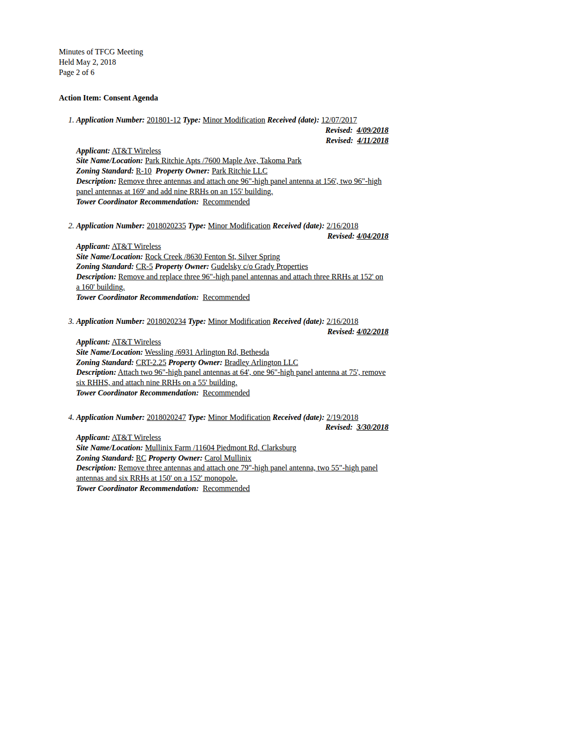Minutes of TFCG Meeting
Held May 2, 2018
Page 2 of 6
Action Item: Consent Agenda
Application Number: 201801-12 Type: Minor Modification Received (date): 12/07/2017 Revised: 4/09/2018 Revised: 4/11/2018 Applicant: AT&T Wireless Site Name/Location: Park Ritchie Apts /7600 Maple Ave, Takoma Park Zoning Standard: R-10 Property Owner: Park Ritchie LLC Description: Remove three antennas and attach one 96"-high panel antenna at 156', two 96"-high panel antennas at 169' and add nine RRHs on an 155' building. Tower Coordinator Recommendation: Recommended
Application Number: 2018020235 Type: Minor Modification Received (date): 2/16/2018 Revised: 4/04/2018 Applicant: AT&T Wireless Site Name/Location: Rock Creek /8630 Fenton St, Silver Spring Zoning Standard: CR-5 Property Owner: Gudelsky c/o Grady Properties Description: Remove and replace three 96"-high panel antennas and attach three RRHs at 152' on a 160' building. Tower Coordinator Recommendation: Recommended
Application Number: 2018020234 Type: Minor Modification Received (date): 2/16/2018 Revised: 4/02/2018 Applicant: AT&T Wireless Site Name/Location: Wessling /6931 Arlington Rd, Bethesda Zoning Standard: CRT-2.25 Property Owner: Bradley Arlington LLC Description: Attach two 96"-high panel antennas at 64', one 96"-high panel antenna at 75', remove six RHHS, and attach nine RRHs on a 55' building. Tower Coordinator Recommendation: Recommended
Application Number: 2018020247 Type: Minor Modification Received (date): 2/19/2018 Revised: 3/30/2018 Applicant: AT&T Wireless Site Name/Location: Mullinix Farm /11604 Piedmont Rd, Clarksburg Zoning Standard: RC Property Owner: Carol Mullinix Description: Remove three antennas and attach one 79"-high panel antenna, two 55"-high panel antennas and six RRHs at 150' on a 152' monopole. Tower Coordinator Recommendation: Recommended